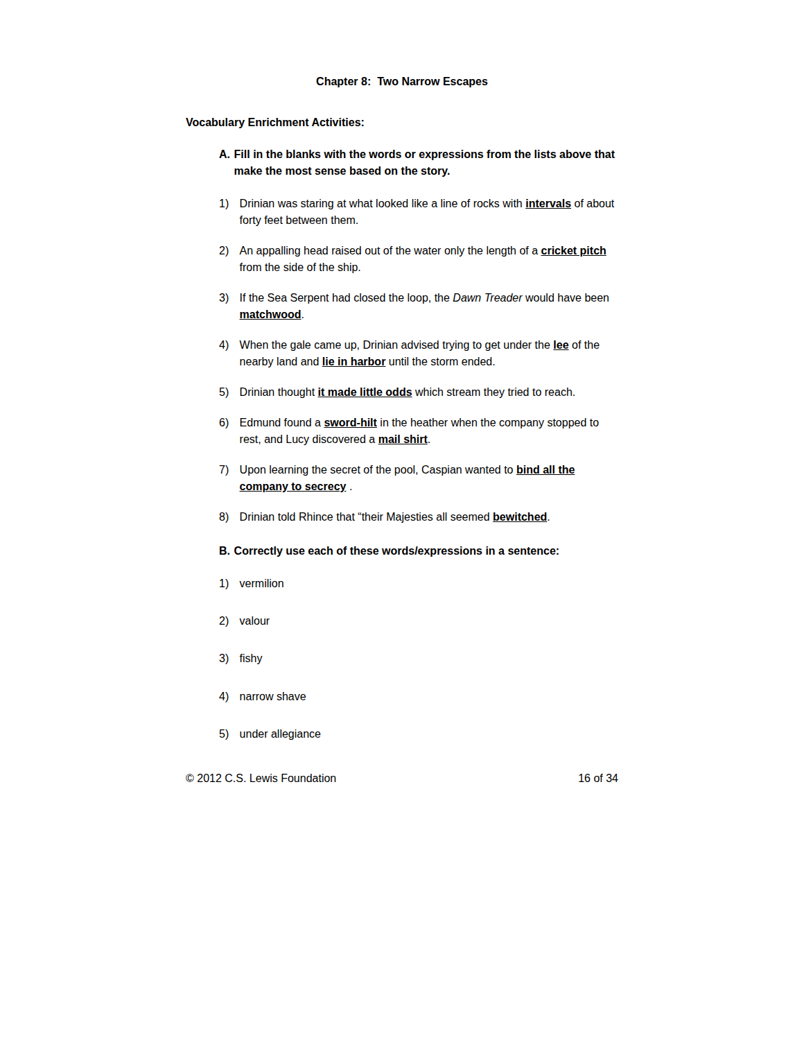Chapter 8: Two Narrow Escapes
Vocabulary Enrichment Activities:
A. Fill in the blanks with the words or expressions from the lists above that make the most sense based on the story.
1) Drinian was staring at what looked like a line of rocks with intervals of about forty feet between them.
2) An appalling head raised out of the water only the length of a cricket pitch from the side of the ship.
3) If the Sea Serpent had closed the loop, the Dawn Treader would have been matchwood.
4) When the gale came up, Drinian advised trying to get under the lee of the nearby land and lie in harbor until the storm ended.
5) Drinian thought it made little odds which stream they tried to reach.
6) Edmund found a sword-hilt in the heather when the company stopped to rest, and Lucy discovered a mail shirt.
7) Upon learning the secret of the pool, Caspian wanted to bind all the company to secrecy .
8) Drinian told Rhince that “their Majesties all seemed bewitched.
B. Correctly use each of these words/expressions in a sentence:
1) vermilion
2) valour
3) fishy
4) narrow shave
5) under allegiance
© 2012 C.S. Lewis Foundation 16 of 34